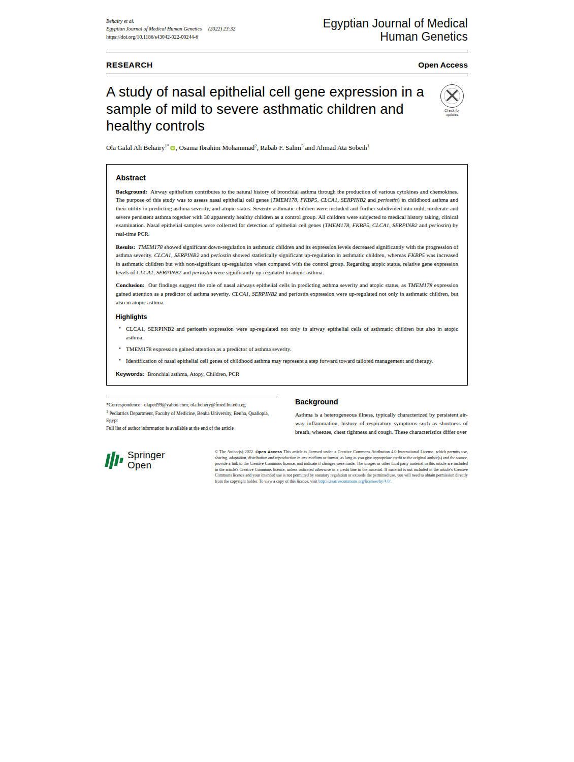Behairy et al.
Egyptian Journal of Medical Human Genetics (2022) 23:32
https://doi.org/10.1186/s43042-022-00244-6
Egyptian Journal of Medical Human Genetics
RESEARCH
Open Access
A study of nasal epithelial cell gene expression in a sample of mild to severe asthmatic children and healthy controls
Check for
updates
Ola Galal Ali Behairy1* , Osama Ibrahim Mohammad2, Rabab F. Salim3 and Ahmad Ata Sobeih1
Abstract
Background: Airway epithelium contributes to the natural history of bronchial asthma through the production of various cytokines and chemokines. The purpose of this study was to assess nasal epithelial cell genes (TMEM178, FKBP5, CLCA1, SERPINB2 and periostin) in childhood asthma and their utility in predicting asthma severity, and atopic status. Seventy asthmatic children were included and further subdivided into mild, moderate and severe persistent asthma together with 30 apparently healthy children as a control group. All children were subjected to medical history taking, clinical examination. Nasal epithelial samples were collected for detection of epithelial cell genes (TMEM178, FKBP5, CLCA1, SERPINB2 and periostin) by real-time PCR.
Results: TMEM178 showed significant down-regulation in asthmatic children and its expression levels decreased significantly with the progression of asthma severity. CLCA1, SERPINB2 and periostin showed statistically significant up-regulation in asthmatic children, whereas FKBP5 was increased in asthmatic children but with non-significant up-regulation when compared with the control group. Regarding atopic status, relative gene expression levels of CLCA1, SERPINB2 and periostin were significantly up-regulated in atopic asthma.
Conclusion: Our findings suggest the role of nasal airways epithelial cells in predicting asthma severity and atopic status, as TMEM178 expression gained attention as a predictor of asthma severity. CLCA1, SERPINB2 and periostin expression were up-regulated not only in asthmatic children, but also in atopic asthma.
Highlights
CLCA1, SERPINB2 and periostin expression were up-regulated not only in airway epithelial cells of asthmatic children but also in atopic asthma.
TMEM178 expression gained attention as a predictor of asthma severity.
Identification of nasal epithelial cell genes of childhood asthma may represent a step forward toward tailored management and therapy.
Keywords: Bronchial asthma, Atopy, Children, PCR
*Correspondence: olaped99@yahoo.com; ola.behery@fmed.bu.edu.eg
1 Pediatrics Department, Faculty of Medicine, Benha University, Benha, Qualiopia, Egypt
Full list of author information is available at the end of the article
Background
Asthma is a heterogeneous illness, typically characterized by persistent airway inflammation, history of respiratory symptoms such as shortness of breath, wheezes, chest tightness and cough. These characteristics differ over
Springer Open
© The Author(s) 2022. Open Access This article is licensed under a Creative Commons Attribution 4.0 International License, which permits use, sharing, adaptation, distribution and reproduction in any medium or format, as long as you give appropriate credit to the original author(s) and the source, provide a link to the Creative Commons licence, and indicate if changes were made. The images or other third party material in this article are included in the article's Creative Commons licence, unless indicated otherwise in a credit line to the material. If material is not included in the article's Creative Commons licence and your intended use is not permitted by statutory regulation or exceeds the permitted use, you will need to obtain permission directly from the copyright holder. To view a copy of this licence, visit http://creativecommons.org/licenses/by/4.0/.